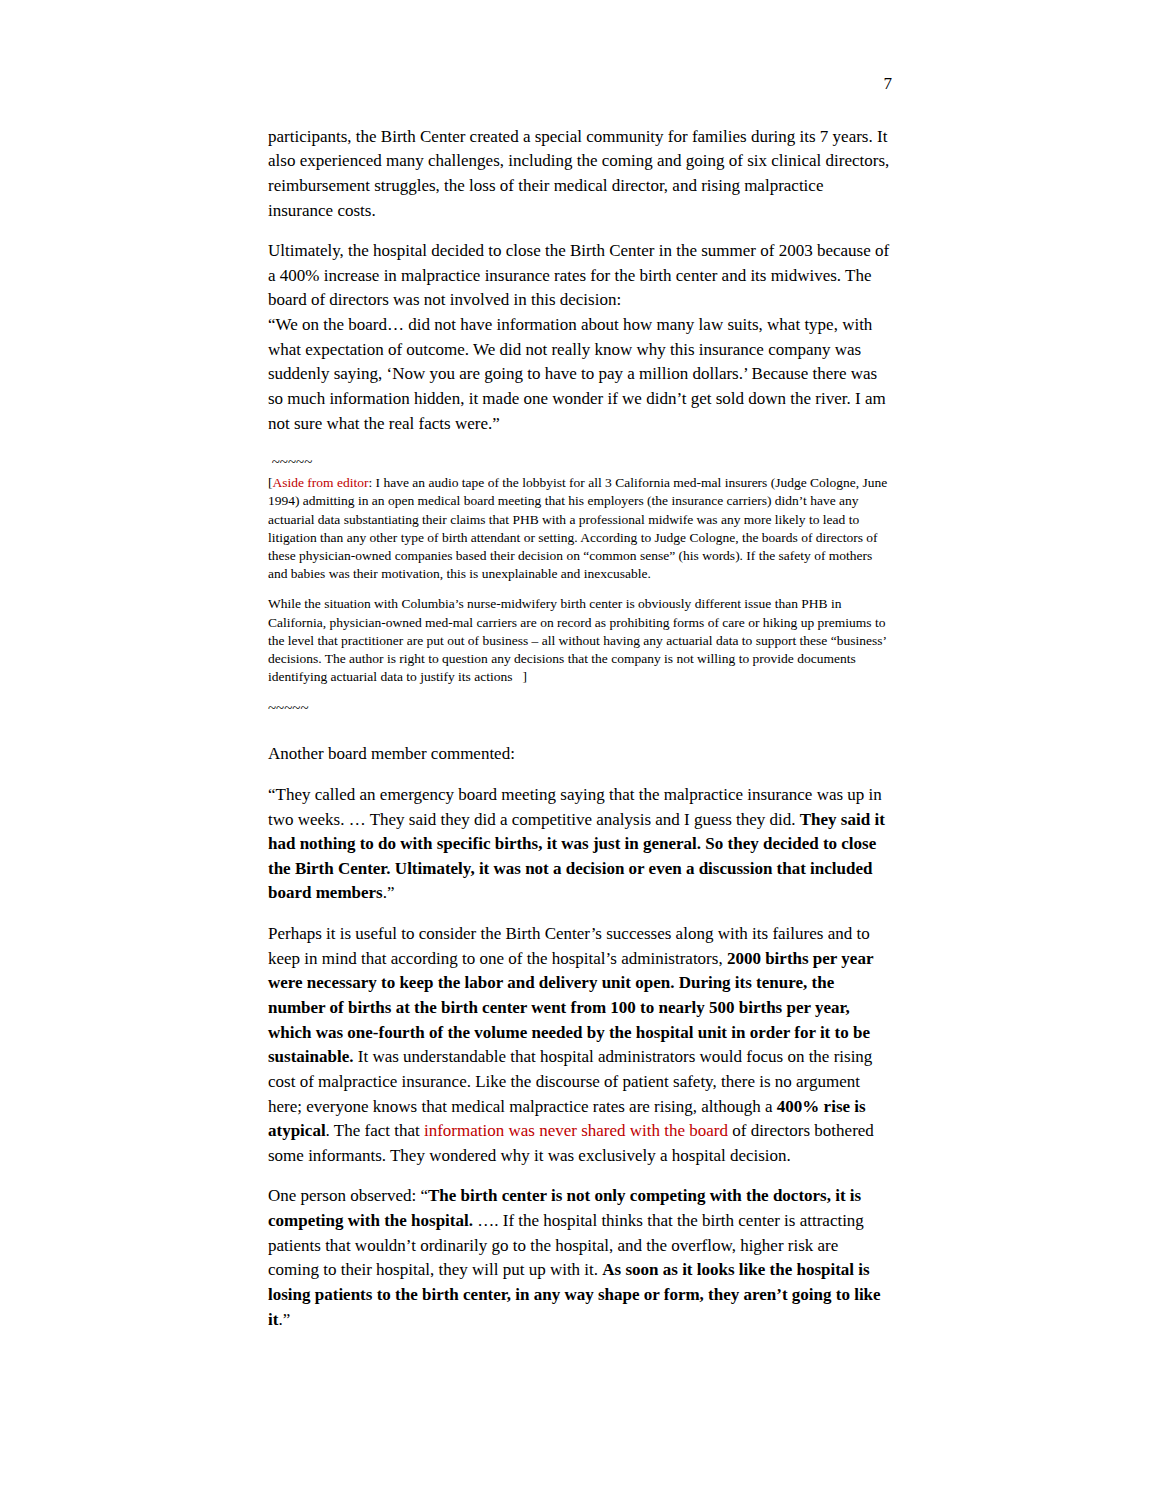7
participants, the Birth Center created a special community for families during its 7 years. It also experienced many challenges, including the coming and going of six clinical directors, reimbursement struggles, the loss of their medical director, and rising malpractice insurance costs.
Ultimately, the hospital decided to close the Birth Center in the summer of 2003 because of a 400% increase in malpractice insurance rates for the birth center and its midwives. The board of directors was not involved in this decision:
“We on the board… did not have information about how many law suits, what type, with what expectation of outcome. We did not really know why this insurance company was suddenly saying, ‘Now you are going to have to pay a million dollars.’ Because there was so much information hidden, it made one wonder if we didn’t get sold down the river. I am not sure what the real facts were.”
~~~~~
[Aside from editor: I have an audio tape of the lobbyist for all 3 California med-mal insurers (Judge Cologne, June 1994) admitting in an open medical board meeting that his employers (the insurance carriers) didn’t have any actuarial data substantiating their claims that PHB with a professional midwife was any more likely to lead to litigation than any other type of birth attendant or setting. According to Judge Cologne, the boards of directors of these physician-owned companies based their decision on “common sense” (his words). If the safety of mothers and babies was their motivation, this is unexplainable and inexcusable.
While the situation with Columbia’s nurse-midwifery birth center is obviously different issue than PHB in California, physician-owned med-mal carriers are on record as prohibiting forms of care or hiking up premiums to the level that practitioner are put out of business – all without having any actuarial data to support these “business’ decisions. The author is right to question any decisions that the company is not willing to provide documents identifying actuarial data to justify its actions ]
~~~~~
Another board member commented:
“They called an emergency board meeting saying that the malpractice insurance was up in two weeks. … They said they did a competitive analysis and I guess they did. They said it had nothing to do with specific births, it was just in general. So they decided to close the Birth Center. Ultimately, it was not a decision or even a discussion that included board members.”
Perhaps it is useful to consider the Birth Center’s successes along with its failures and to keep in mind that according to one of the hospital’s administrators, 2000 births per year were necessary to keep the labor and delivery unit open. During its tenure, the number of births at the birth center went from 100 to nearly 500 births per year, which was one-fourth of the volume needed by the hospital unit in order for it to be sustainable. It was understandable that hospital administrators would focus on the rising cost of malpractice insurance. Like the discourse of patient safety, there is no argument here; everyone knows that medical malpractice rates are rising, although a 400% rise is atypical. The fact that information was never shared with the board of directors bothered some informants. They wondered why it was exclusively a hospital decision.
One person observed: “The birth center is not only competing with the doctors, it is competing with the hospital. …. If the hospital thinks that the birth center is attracting patients that wouldn’t ordinarily go to the hospital, and the overflow, higher risk are coming to their hospital, they will put up with it. As soon as it looks like the hospital is losing patients to the birth center, in any way shape or form, they aren’t going to like it.”